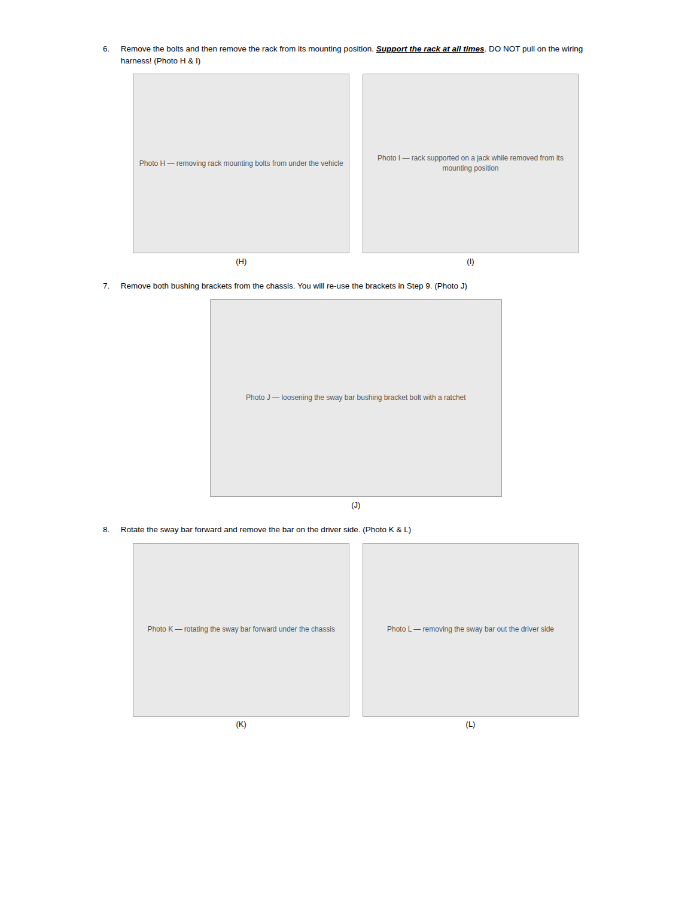Remove the bolts and then remove the rack from its mounting position. Support the rack at all times. DO NOT pull on the wiring harness! (Photo H & I)
Photo H — removing rack mounting bolts from under the vehicle
(H)
Photo I — rack supported on a jack while removed from its mounting position
(I)
Remove both bushing brackets from the chassis. You will re-use the brackets in Step 9. (Photo J)
Photo J — loosening the sway bar bushing bracket bolt with a ratchet
(J)
Rotate the sway bar forward and remove the bar on the driver side. (Photo K & L)
Photo K — rotating the sway bar forward under the chassis
(K)
Photo L — removing the sway bar out the driver side
(L)